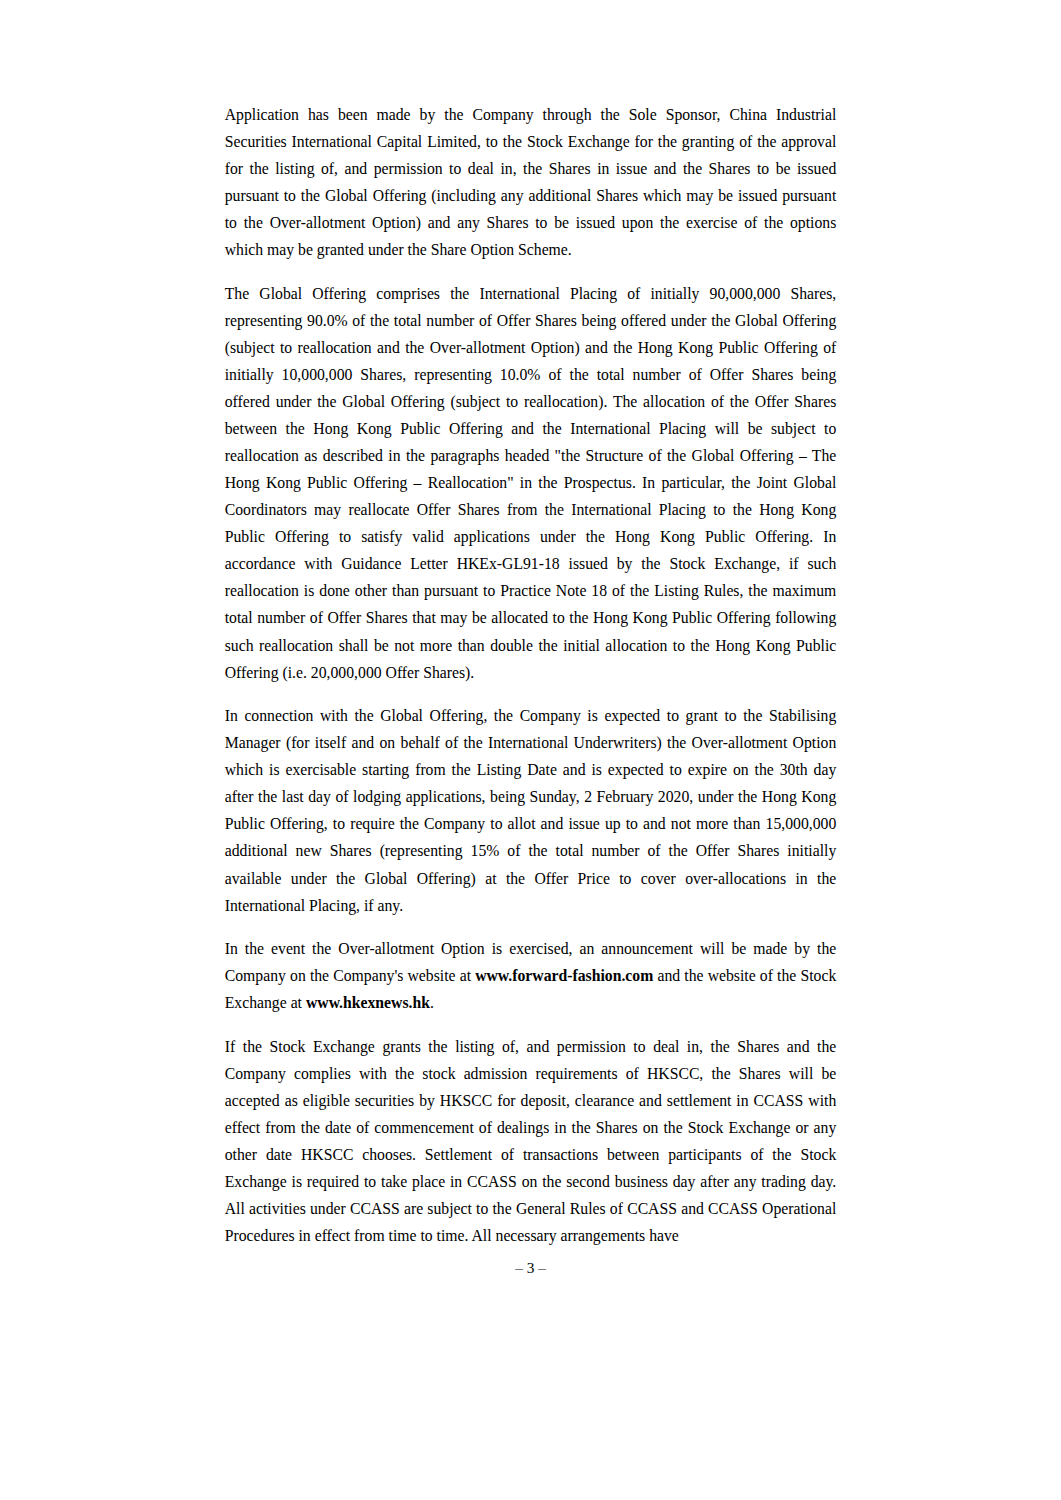Application has been made by the Company through the Sole Sponsor, China Industrial Securities International Capital Limited, to the Stock Exchange for the granting of the approval for the listing of, and permission to deal in, the Shares in issue and the Shares to be issued pursuant to the Global Offering (including any additional Shares which may be issued pursuant to the Over-allotment Option) and any Shares to be issued upon the exercise of the options which may be granted under the Share Option Scheme.
The Global Offering comprises the International Placing of initially 90,000,000 Shares, representing 90.0% of the total number of Offer Shares being offered under the Global Offering (subject to reallocation and the Over-allotment Option) and the Hong Kong Public Offering of initially 10,000,000 Shares, representing 10.0% of the total number of Offer Shares being offered under the Global Offering (subject to reallocation). The allocation of the Offer Shares between the Hong Kong Public Offering and the International Placing will be subject to reallocation as described in the paragraphs headed "the Structure of the Global Offering – The Hong Kong Public Offering – Reallocation" in the Prospectus. In particular, the Joint Global Coordinators may reallocate Offer Shares from the International Placing to the Hong Kong Public Offering to satisfy valid applications under the Hong Kong Public Offering. In accordance with Guidance Letter HKEx-GL91-18 issued by the Stock Exchange, if such reallocation is done other than pursuant to Practice Note 18 of the Listing Rules, the maximum total number of Offer Shares that may be allocated to the Hong Kong Public Offering following such reallocation shall be not more than double the initial allocation to the Hong Kong Public Offering (i.e. 20,000,000 Offer Shares).
In connection with the Global Offering, the Company is expected to grant to the Stabilising Manager (for itself and on behalf of the International Underwriters) the Over-allotment Option which is exercisable starting from the Listing Date and is expected to expire on the 30th day after the last day of lodging applications, being Sunday, 2 February 2020, under the Hong Kong Public Offering, to require the Company to allot and issue up to and not more than 15,000,000 additional new Shares (representing 15% of the total number of the Offer Shares initially available under the Global Offering) at the Offer Price to cover over-allocations in the International Placing, if any.
In the event the Over-allotment Option is exercised, an announcement will be made by the Company on the Company's website at www.forward-fashion.com and the website of the Stock Exchange at www.hkexnews.hk.
If the Stock Exchange grants the listing of, and permission to deal in, the Shares and the Company complies with the stock admission requirements of HKSCC, the Shares will be accepted as eligible securities by HKSCC for deposit, clearance and settlement in CCASS with effect from the date of commencement of dealings in the Shares on the Stock Exchange or any other date HKSCC chooses. Settlement of transactions between participants of the Stock Exchange is required to take place in CCASS on the second business day after any trading day. All activities under CCASS are subject to the General Rules of CCASS and CCASS Operational Procedures in effect from time to time. All necessary arrangements have
– 3 –